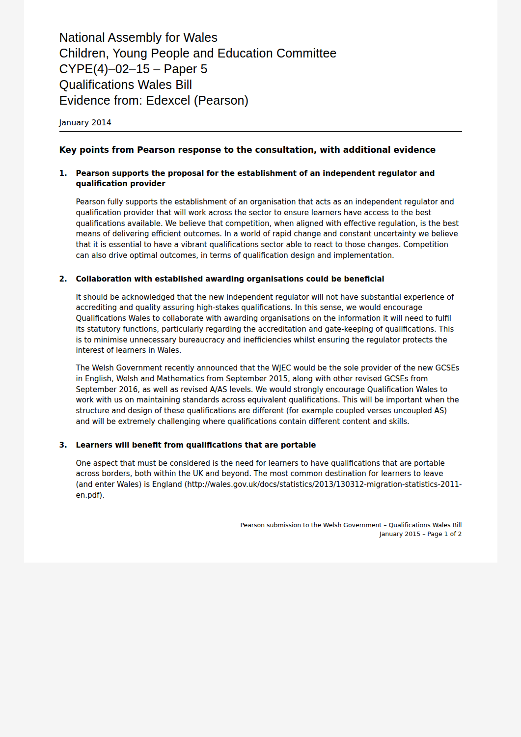National Assembly for Wales
Children, Young People and Education Committee
CYPE(4)–02–15 – Paper 5
Qualifications Wales Bill
Evidence from: Edexcel (Pearson)
January 2014
Key points from Pearson response to the consultation, with additional evidence
Pearson supports the proposal for the establishment of an independent regulator and qualification provider
Pearson fully supports the establishment of an organisation that acts as an independent regulator and qualification provider that will work across the sector to ensure learners have access to the best qualifications available. We believe that competition, when aligned with effective regulation, is the best means of delivering efficient outcomes. In a world of rapid change and constant uncertainty we believe that it is essential to have a vibrant qualifications sector able to react to those changes. Competition can also drive optimal outcomes, in terms of qualification design and implementation.
Collaboration with established awarding organisations could be beneficial
It should be acknowledged that the new independent regulator will not have substantial experience of accrediting and quality assuring high-stakes qualifications. In this sense, we would encourage Qualifications Wales to collaborate with awarding organisations on the information it will need to fulfil its statutory functions, particularly regarding the accreditation and gate-keeping of qualifications. This is to minimise unnecessary bureaucracy and inefficiencies whilst ensuring the regulator protects the interest of learners in Wales.
The Welsh Government recently announced that the WJEC would be the sole provider of the new GCSEs in English, Welsh and Mathematics from September 2015, along with other revised GCSEs from September 2016, as well as revised A/AS levels. We would strongly encourage Qualification Wales to work with us on maintaining standards across equivalent qualifications. This will be important when the structure and design of these qualifications are different (for example coupled verses uncoupled AS) and will be extremely challenging where qualifications contain different content and skills.
Learners will benefit from qualifications that are portable
One aspect that must be considered is the need for learners to have qualifications that are portable across borders, both within the UK and beyond. The most common destination for learners to leave (and enter Wales) is England (http://wales.gov.uk/docs/statistics/2013/130312-migration-statistics-2011-en.pdf).
Pearson submission to the Welsh Government – Qualifications Wales Bill
January 2015 – Page 1 of 2